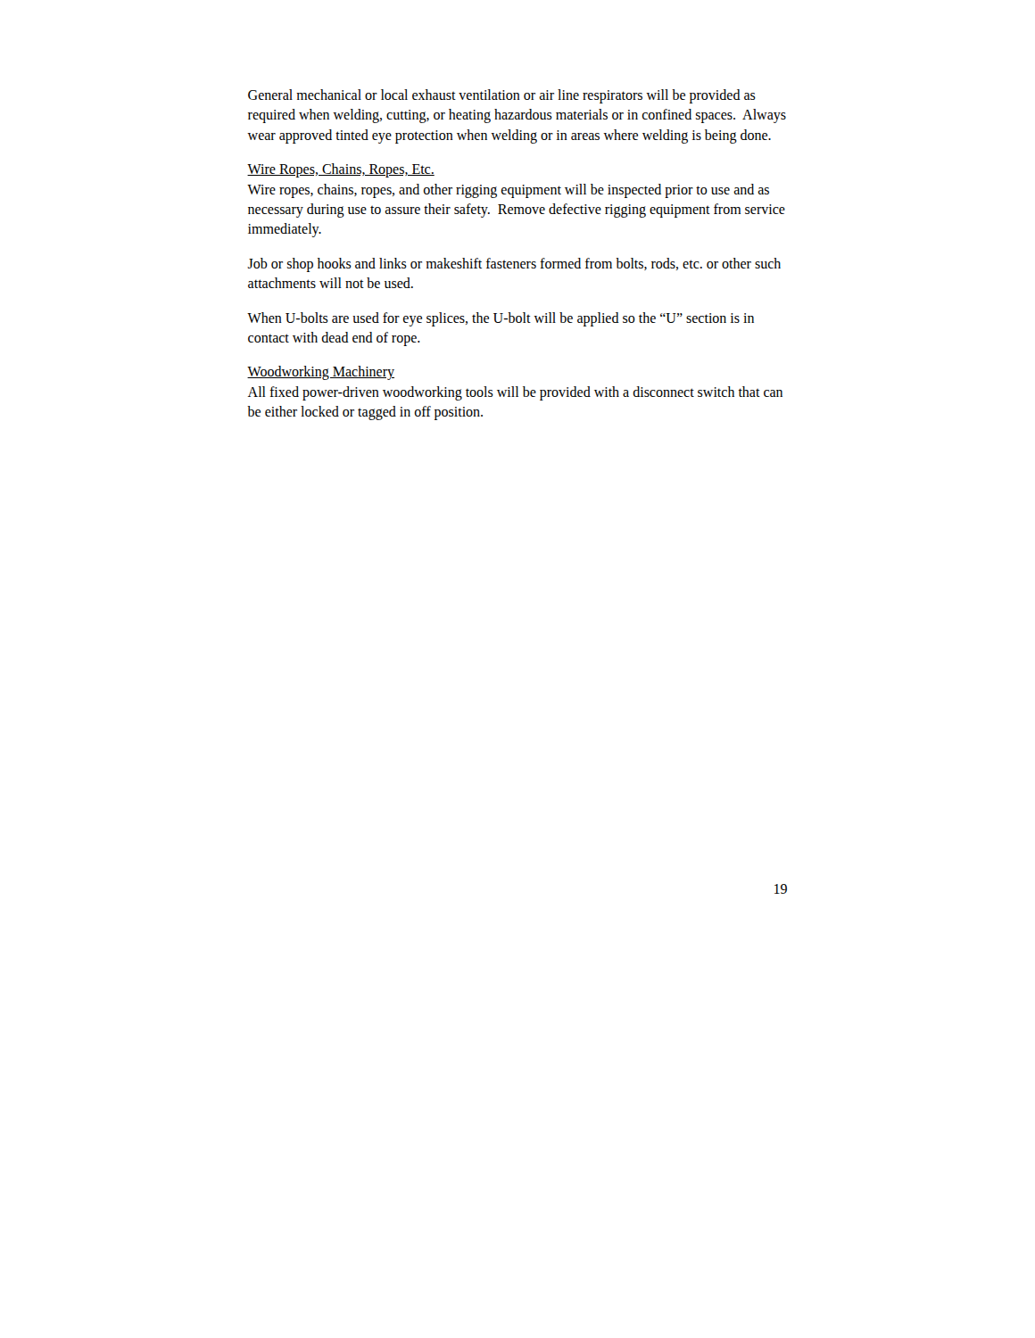General mechanical or local exhaust ventilation or air line respirators will be provided as required when welding, cutting, or heating hazardous materials or in confined spaces. Always wear approved tinted eye protection when welding or in areas where welding is being done.
Wire Ropes, Chains, Ropes, Etc.
Wire ropes, chains, ropes, and other rigging equipment will be inspected prior to use and as necessary during use to assure their safety. Remove defective rigging equipment from service immediately.
Job or shop hooks and links or makeshift fasteners formed from bolts, rods, etc. or other such attachments will not be used.
When U-bolts are used for eye splices, the U-bolt will be applied so the “U” section is in contact with dead end of rope.
Woodworking Machinery
All fixed power-driven woodworking tools will be provided with a disconnect switch that can be either locked or tagged in off position.
19